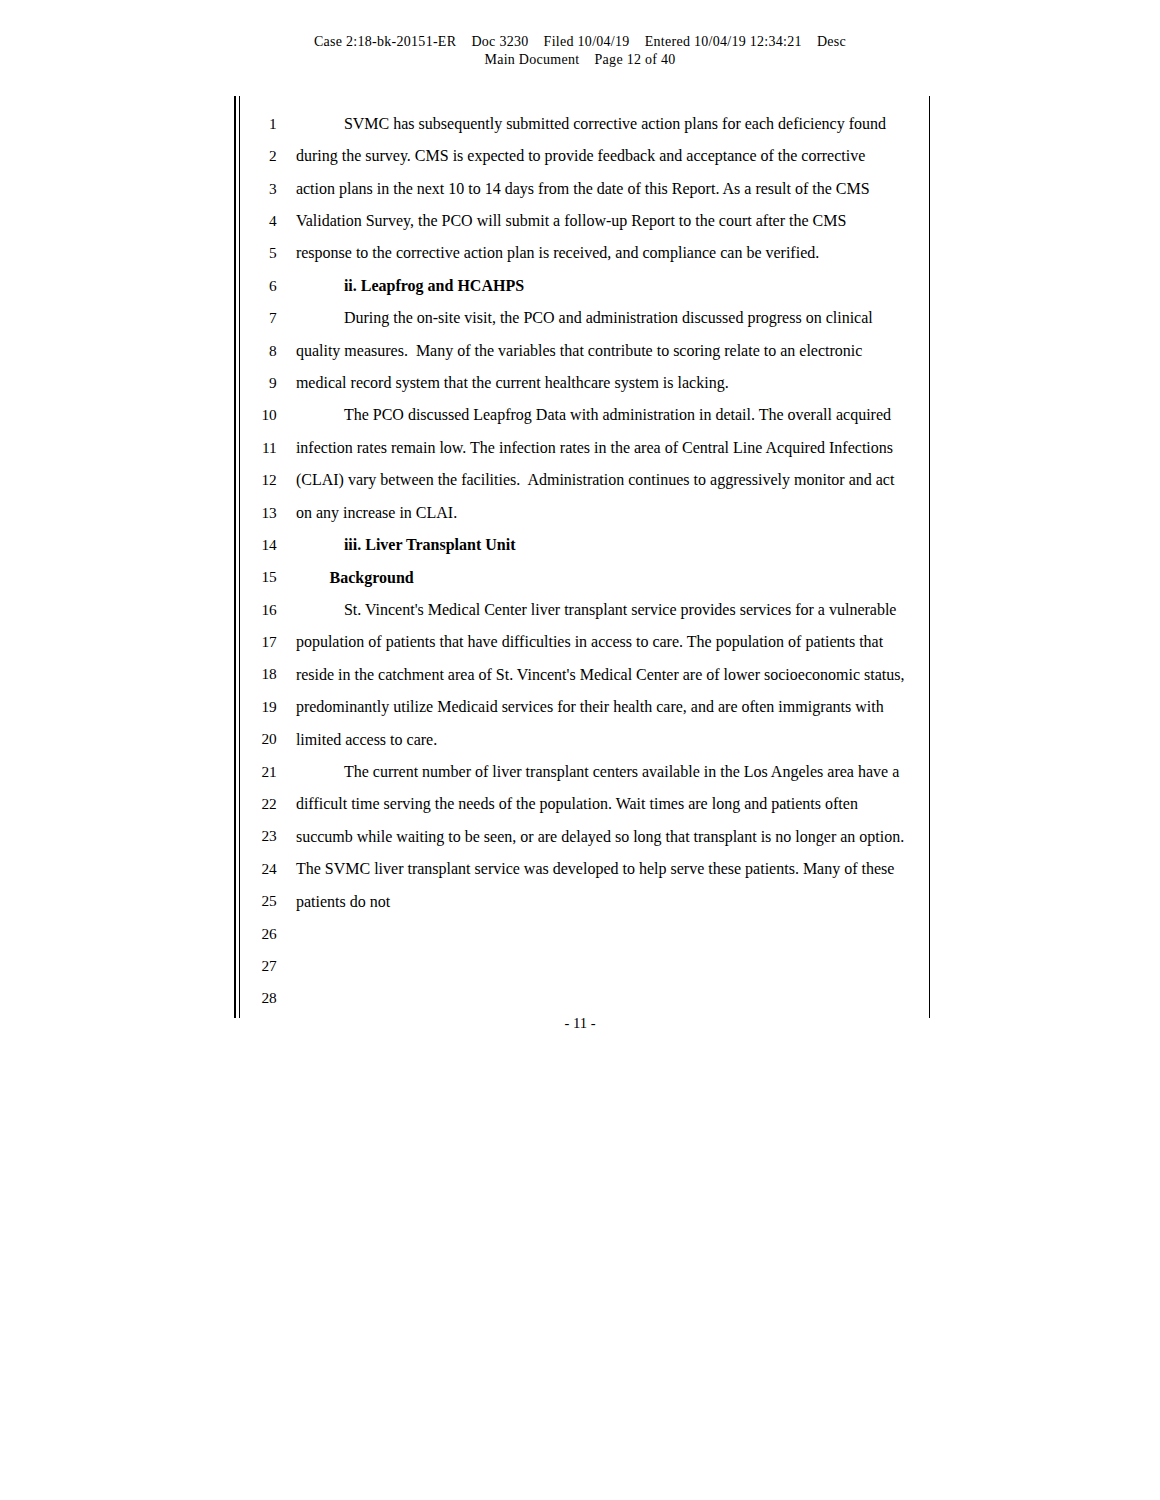Case 2:18-bk-20151-ER Doc 3230 Filed 10/04/19 Entered 10/04/19 12:34:21 Desc
Main Document Page 12 of 40
1
2
3
4
5
6
7
8
9
10
11
12
13
14
15
16
17
18
19
20
21
22
23
24
25
26
27
28
SVMC has subsequently submitted corrective action plans for each deficiency found during the survey. CMS is expected to provide feedback and acceptance of the corrective action plans in the next 10 to 14 days from the date of this Report. As a result of the CMS Validation Survey, the PCO will submit a follow-up Report to the court after the CMS response to the corrective action plan is received, and compliance can be verified.
ii. Leapfrog and HCAHPS
During the on-site visit, the PCO and administration discussed progress on clinical quality measures. Many of the variables that contribute to scoring relate to an electronic medical record system that the current healthcare system is lacking.
The PCO discussed Leapfrog Data with administration in detail. The overall acquired infection rates remain low. The infection rates in the area of Central Line Acquired Infections (CLAI) vary between the facilities. Administration continues to aggressively monitor and act on any increase in CLAI.
iii. Liver Transplant Unit
Background
St. Vincent's Medical Center liver transplant service provides services for a vulnerable population of patients that have difficulties in access to care. The population of patients that reside in the catchment area of St. Vincent's Medical Center are of lower socioeconomic status, predominantly utilize Medicaid services for their health care, and are often immigrants with limited access to care.
The current number of liver transplant centers available in the Los Angeles area have a difficult time serving the needs of the population. Wait times are long and patients often succumb while waiting to be seen, or are delayed so long that transplant is no longer an option. The SVMC liver transplant service was developed to help serve these patients. Many of these patients do not
- 11 -